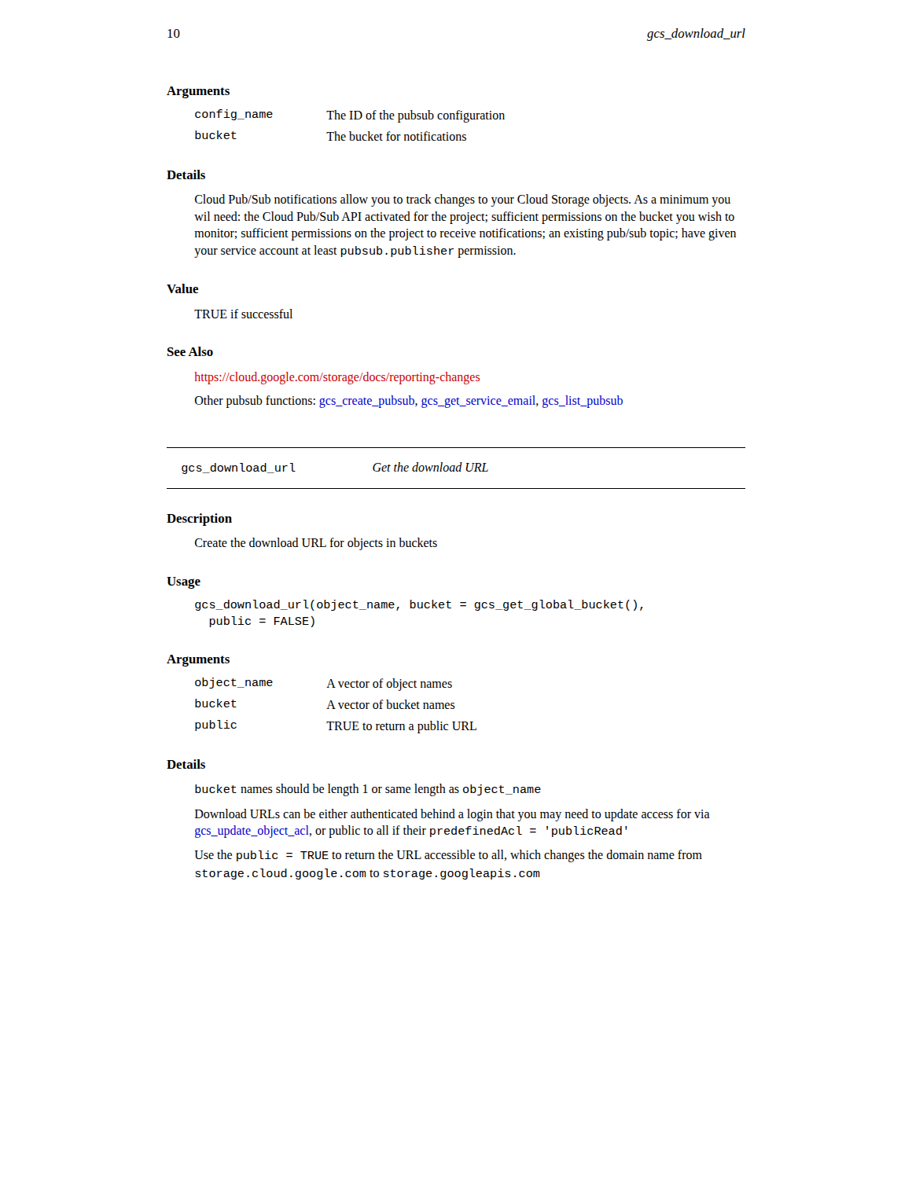10 gcs_download_url
Arguments
config_name
The ID of the pubsub configuration
bucket
The bucket for notifications
Details
Cloud Pub/Sub notifications allow you to track changes to your Cloud Storage objects. As a minimum you wil need: the Cloud Pub/Sub API activated for the project; sufficient permissions on the bucket you wish to monitor; sufficient permissions on the project to receive notifications; an existing pub/sub topic; have given your service account at least pubsub.publisher permission.
Value
TRUE if successful
See Also
https://cloud.google.com/storage/docs/reporting-changes
Other pubsub functions: gcs_create_pubsub, gcs_get_service_email, gcs_list_pubsub
gcs_download_url Get the download URL
Description
Create the download URL for objects in buckets
Usage
gcs_download_url(object_name, bucket = gcs_get_global_bucket(),
  public = FALSE)
Arguments
object_name
A vector of object names
bucket
A vector of bucket names
public
TRUE to return a public URL
Details
bucket names should be length 1 or same length as object_name
Download URLs can be either authenticated behind a login that you may need to update access for via gcs_update_object_acl, or public to all if their predefinedAcl = 'publicRead'
Use the public = TRUE to return the URL accessible to all, which changes the domain name from storage.cloud.google.com to storage.googleapis.com